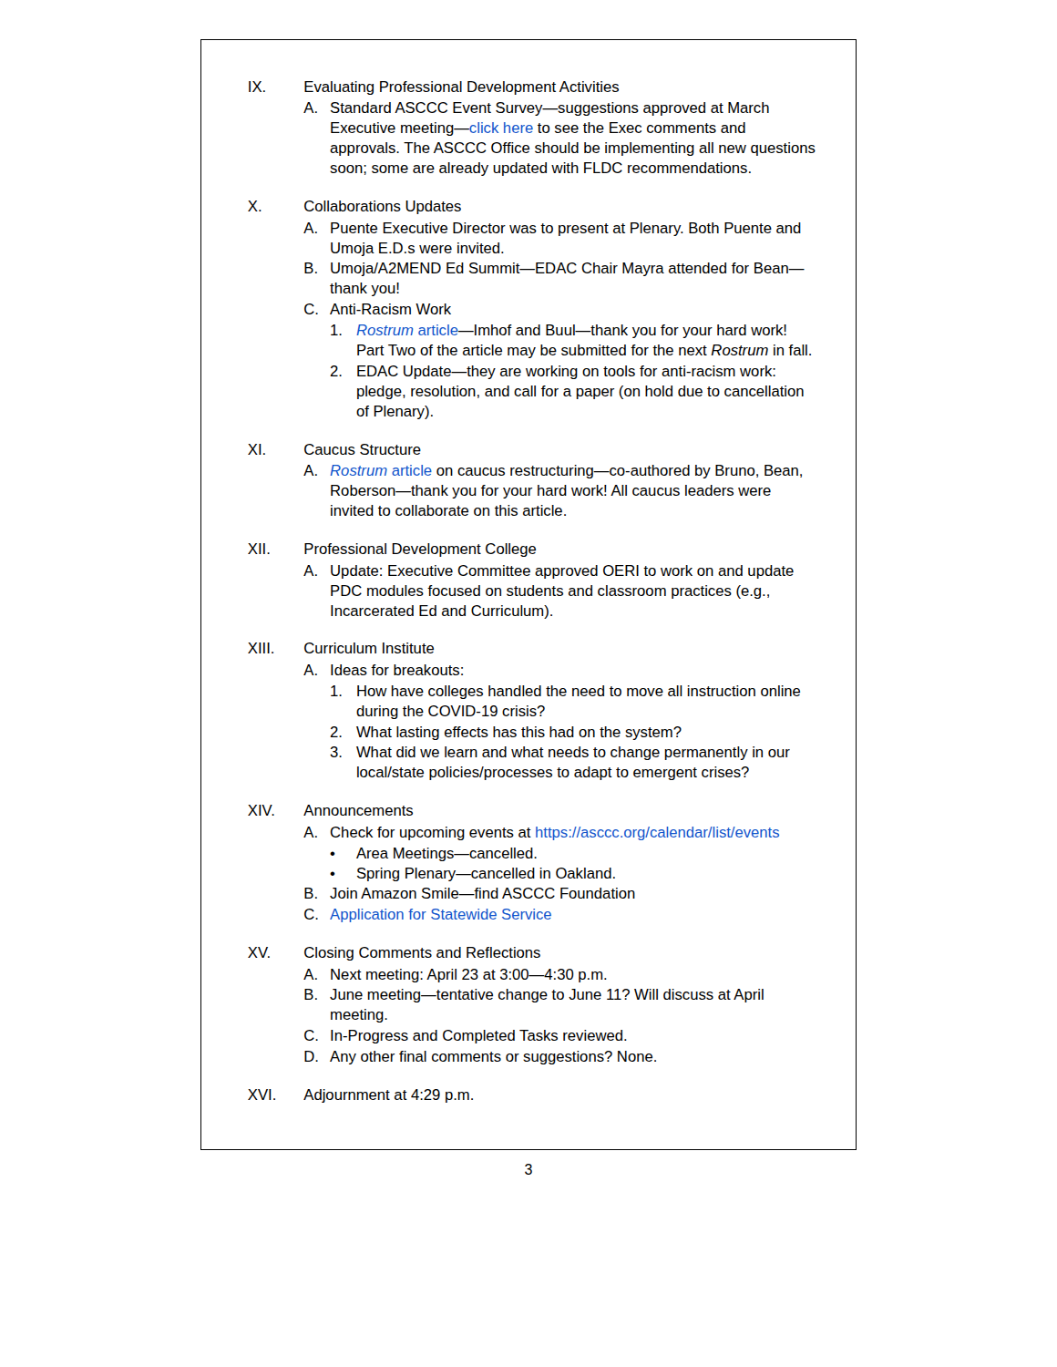IX.
Evaluating Professional Development Activities
A.
Standard ASCCC Event Survey—suggestions approved at March Executive meeting—click here to see the Exec comments and approvals. The ASCCC Office should be implementing all new questions soon; some are already updated with FLDC recommendations.
X.
Collaborations Updates
A.
Puente Executive Director was to present at Plenary. Both Puente and Umoja E.D.s were invited.
B.
Umoja/A2MEND Ed Summit—EDAC Chair Mayra attended for Bean—thank you!
C.
Anti-Racism Work
1.
Rostrum article—Imhof and Buul—thank you for your hard work! Part Two of the article may be submitted for the next Rostrum in fall.
2.
EDAC Update—they are working on tools for anti-racism work: pledge, resolution, and call for a paper (on hold due to cancellation of Plenary).
XI.
Caucus Structure
A.
Rostrum article on caucus restructuring—co-authored by Bruno, Bean, Roberson—thank you for your hard work! All caucus leaders were invited to collaborate on this article.
XII.
Professional Development College
A.
Update: Executive Committee approved OERI to work on and update PDC modules focused on students and classroom practices (e.g., Incarcerated Ed and Curriculum).
XIII.
Curriculum Institute
A.
Ideas for breakouts:
1.
How have colleges handled the need to move all instruction online during the COVID-19 crisis?
2.
What lasting effects has this had on the system?
3.
What did we learn and what needs to change permanently in our local/state policies/processes to adapt to emergent crises?
XIV.
Announcements
A.
Check for upcoming events at https://asccc.org/calendar/list/events
•
Area Meetings—cancelled.
•
Spring Plenary—cancelled in Oakland.
B.
Join Amazon Smile—find ASCCC Foundation
C.
Application for Statewide Service
XV.
Closing Comments and Reflections
A.
Next meeting: April 23 at 3:00—4:30 p.m.
B.
June meeting—tentative change to June 11? Will discuss at April meeting.
C.
In-Progress and Completed Tasks reviewed.
D.
Any other final comments or suggestions? None.
XVI.
Adjournment at 4:29 p.m.
3